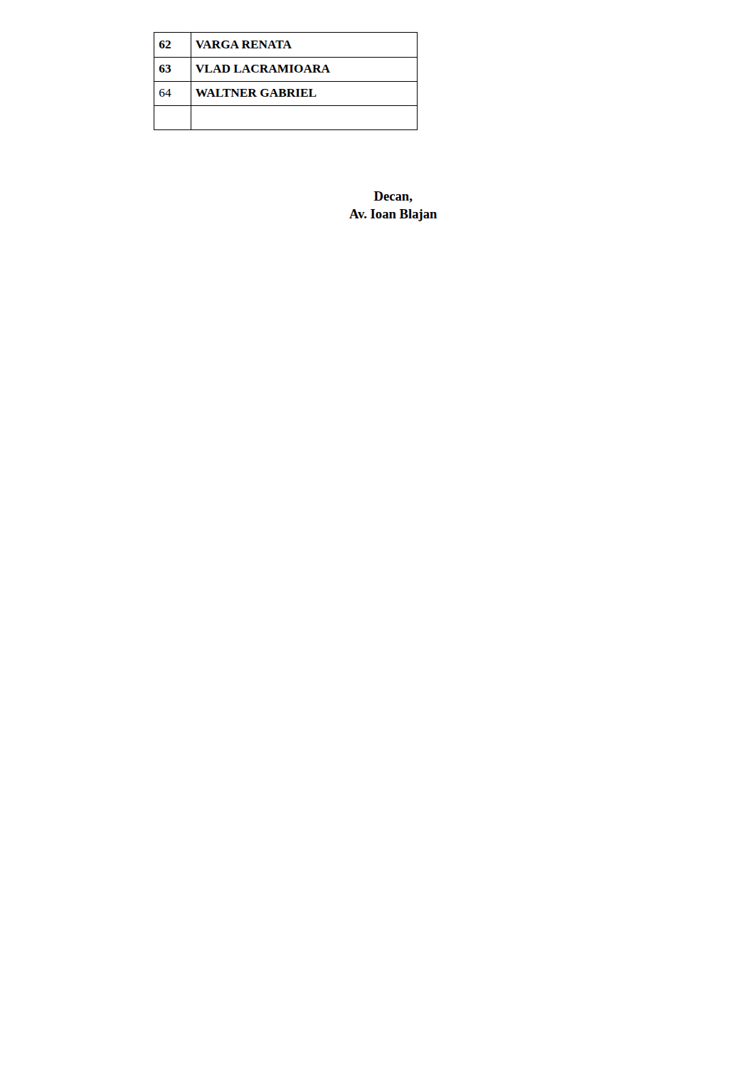| 62 | VARGA RENATA |
| 63 | VLAD LACRAMIOARA |
| 64 | WALTNER GABRIEL |
Decan,
Av. Ioan Blajan